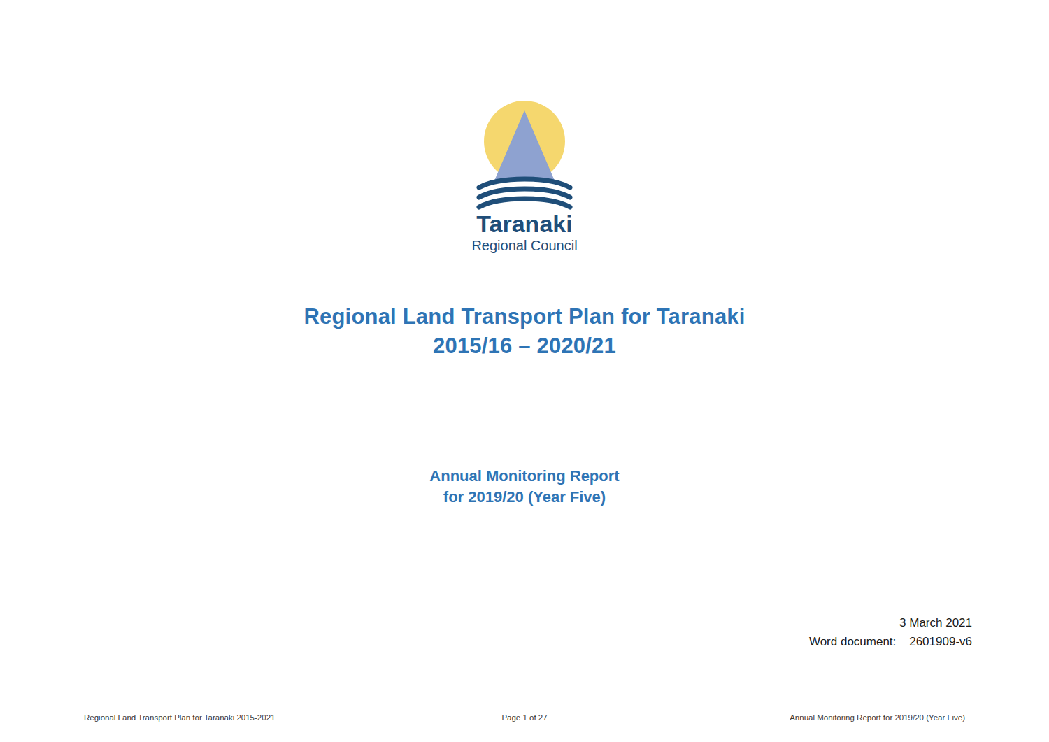Taranaki Regional Council
Regional Land Transport Plan for Taranaki
2015/16 – 2020/21
Annual Monitoring Report
for 2019/20 (Year Five)
3 March 2021
Word document: 2601909-v6
Regional Land Transport Plan for Taranaki 2015-2021
Page 1 of 27
Annual Monitoring Report for 2019/20 (Year Five)